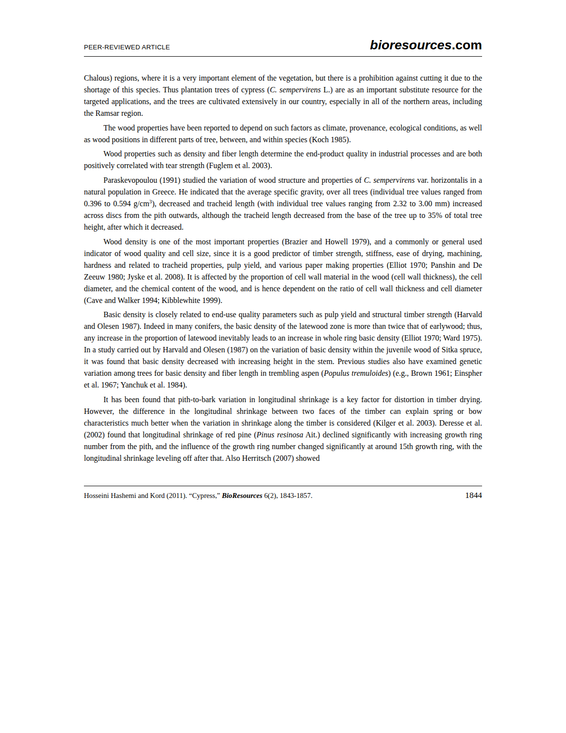PEER-REVIEWED ARTICLE bioresources.com
Chalous) regions, where it is a very important element of the vegetation, but there is a prohibition against cutting it due to the shortage of this species. Thus plantation trees of cypress (C. sempervirens L.) are as an important substitute resource for the targeted applications, and the trees are cultivated extensively in our country, especially in all of the northern areas, including the Ramsar region.
The wood properties have been reported to depend on such factors as climate, provenance, ecological conditions, as well as wood positions in different parts of tree, between, and within species (Koch 1985).
Wood properties such as density and fiber length determine the end-product quality in industrial processes and are both positively correlated with tear strength (Fuglem et al. 2003).
Paraskevopoulou (1991) studied the variation of wood structure and properties of C. sempervirens var. horizontalis in a natural population in Greece. He indicated that the average specific gravity, over all trees (individual tree values ranged from 0.396 to 0.594 g/cm3), decreased and tracheid length (with individual tree values ranging from 2.32 to 3.00 mm) increased across discs from the pith outwards, although the tracheid length decreased from the base of the tree up to 35% of total tree height, after which it decreased.
Wood density is one of the most important properties (Brazier and Howell 1979), and a commonly or general used indicator of wood quality and cell size, since it is a good predictor of timber strength, stiffness, ease of drying, machining, hardness and related to tracheid properties, pulp yield, and various paper making properties (Elliot 1970; Panshin and De Zeeuw 1980; Jyske et al. 2008). It is affected by the proportion of cell wall material in the wood (cell wall thickness), the cell diameter, and the chemical content of the wood, and is hence dependent on the ratio of cell wall thickness and cell diameter (Cave and Walker 1994; Kibblewhite 1999).
Basic density is closely related to end-use quality parameters such as pulp yield and structural timber strength (Harvald and Olesen 1987). Indeed in many conifers, the basic density of the latewood zone is more than twice that of earlywood; thus, any increase in the proportion of latewood inevitably leads to an increase in whole ring basic density (Elliot 1970; Ward 1975). In a study carried out by Harvald and Olesen (1987) on the variation of basic density within the juvenile wood of Sitka spruce, it was found that basic density decreased with increasing height in the stem. Previous studies also have examined genetic variation among trees for basic density and fiber length in trembling aspen (Populus tremuloides) (e.g., Brown 1961; Einspher et al. 1967; Yanchuk et al. 1984).
It has been found that pith-to-bark variation in longitudinal shrinkage is a key factor for distortion in timber drying. However, the difference in the longitudinal shrinkage between two faces of the timber can explain spring or bow characteristics much better when the variation in shrinkage along the timber is considered (Kilger et al. 2003). Deresse et al. (2002) found that longitudinal shrinkage of red pine (Pinus resinosa Ait.) declined significantly with increasing growth ring number from the pith, and the influence of the growth ring number changed significantly at around 15th growth ring, with the longitudinal shrinkage leveling off after that. Also Herritsch (2007) showed
Hosseini Hashemi and Kord (2011). “Cypress,” BioResources 6(2), 1843-1857. 1844